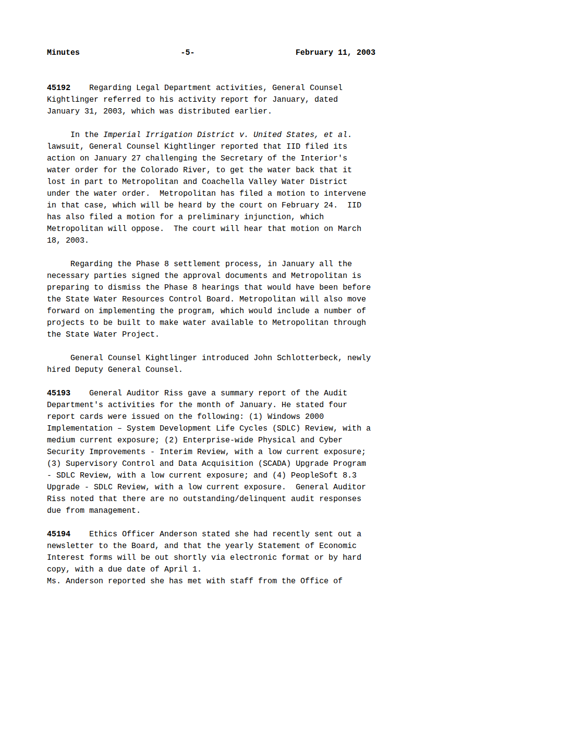Minutes -5- February 11, 2003
45192 Regarding Legal Department activities, General Counsel Kightlinger referred to his activity report for January, dated January 31, 2003, which was distributed earlier.
In the Imperial Irrigation District v. United States, et al. lawsuit, General Counsel Kightlinger reported that IID filed its action on January 27 challenging the Secretary of the Interior's water order for the Colorado River, to get the water back that it lost in part to Metropolitan and Coachella Valley Water District under the water order. Metropolitan has filed a motion to intervene in that case, which will be heard by the court on February 24. IID has also filed a motion for a preliminary injunction, which Metropolitan will oppose. The court will hear that motion on March 18, 2003.
Regarding the Phase 8 settlement process, in January all the necessary parties signed the approval documents and Metropolitan is preparing to dismiss the Phase 8 hearings that would have been before the State Water Resources Control Board. Metropolitan will also move forward on implementing the program, which would include a number of projects to be built to make water available to Metropolitan through the State Water Project.
General Counsel Kightlinger introduced John Schlotterbeck, newly hired Deputy General Counsel.
45193 General Auditor Riss gave a summary report of the Audit Department's activities for the month of January. He stated four report cards were issued on the following: (1) Windows 2000 Implementation – System Development Life Cycles (SDLC) Review, with a medium current exposure; (2) Enterprise-wide Physical and Cyber Security Improvements - Interim Review, with a low current exposure; (3) Supervisory Control and Data Acquisition (SCADA) Upgrade Program - SDLC Review, with a low current exposure; and (4) PeopleSoft 8.3 Upgrade - SDLC Review, with a low current exposure. General Auditor Riss noted that there are no outstanding/delinquent audit responses due from management.
45194 Ethics Officer Anderson stated she had recently sent out a newsletter to the Board, and that the yearly Statement of Economic Interest forms will be out shortly via electronic format or by hard copy, with a due date of April 1.
Ms. Anderson reported she has met with staff from the Office of